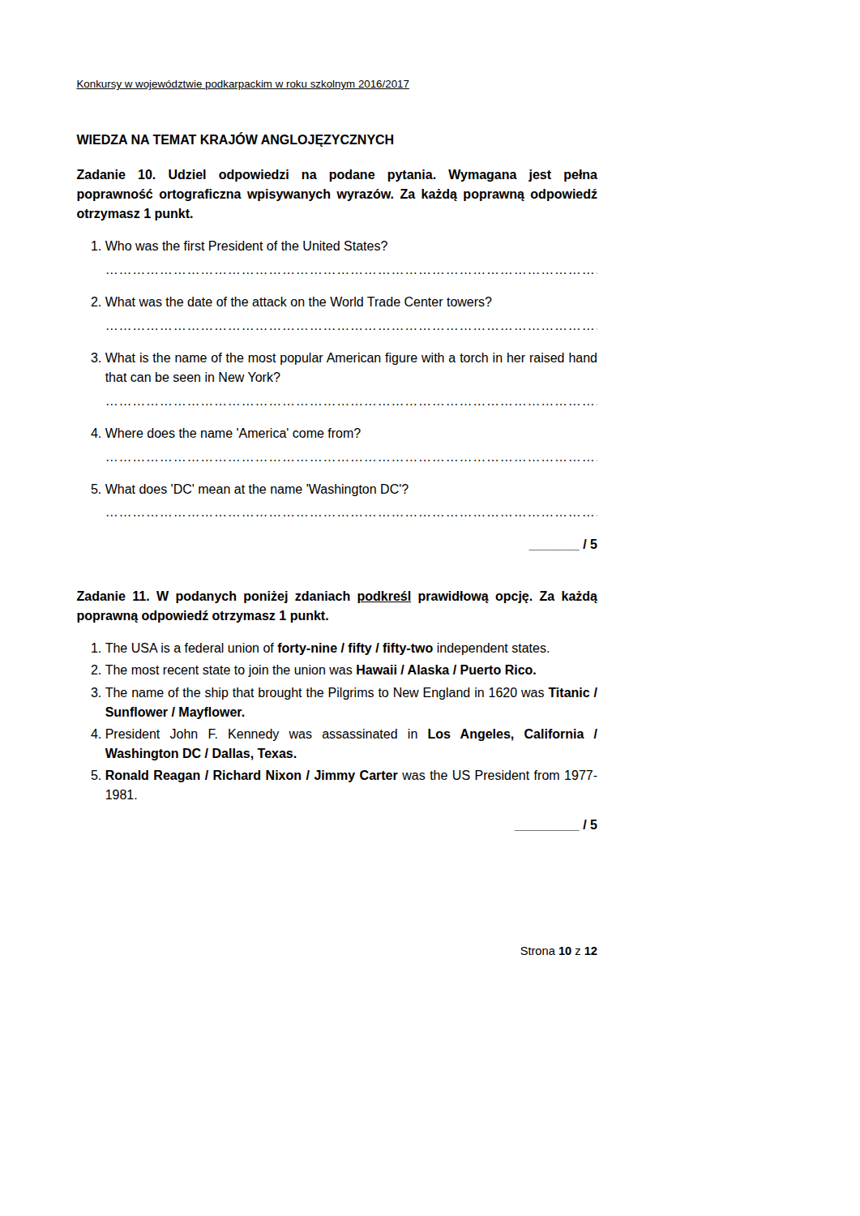Konkursy w województwie podkarpackim w roku szkolnym 2016/2017
WIEDZA NA TEMAT KRAJÓW ANGLOJĘZYCZNYCH
Zadanie 10. Udziel odpowiedzi na podane pytania. Wymagana jest pełna poprawność ortograficzna wpisywanych wyrazów. Za każdą poprawną odpowiedź otrzymasz 1 punkt.
Who was the first President of the United States? ……………………………………………………………………………………………………………………….
What was the date of the attack on the World Trade Center towers? ………………………………………………………………………………………………………………………
What is the name of the most popular American figure with a torch in her raised hand that can be seen in New York? ……………………………………………………………………………………………………………………….
Where does the name 'America' come from? ……………………………………………………………………………………………………………………….
What does 'DC' mean at the name 'Washington DC'? ………………………………………………………………………………………………………………………
_______ / 5
Zadanie 11. W podanych poniżej zdaniach podkreśl prawidłową opcję. Za każdą poprawną odpowiedź otrzymasz 1 punkt.
The USA is a federal union of forty-nine / fifty / fifty-two independent states.
The most recent state to join the union was Hawaii / Alaska / Puerto Rico.
The name of the ship that brought the Pilgrims to New England in 1620 was Titanic / Sunflower / Mayflower.
President John F. Kennedy was assassinated in Los Angeles, California / Washington DC / Dallas, Texas.
Ronald Reagan / Richard Nixon / Jimmy Carter was the US President from 1977-1981.
_________ / 5
Strona 10 z 12